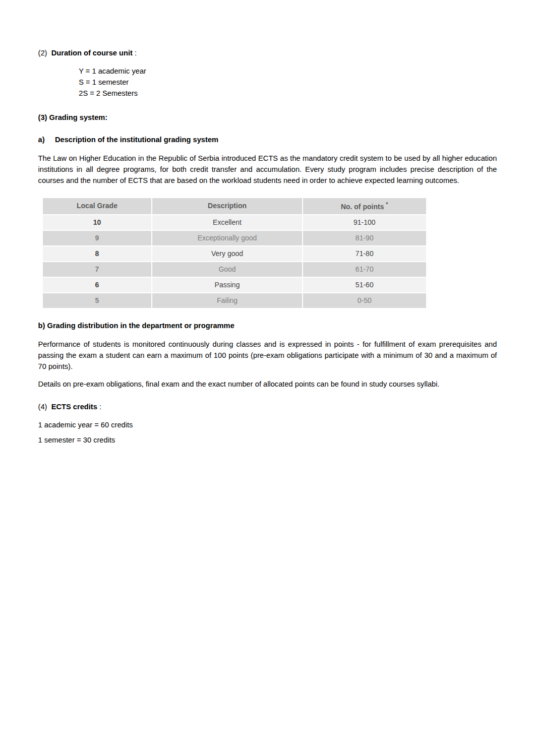(2) Duration of course unit :
Y = 1 academic year
S = 1 semester
2S = 2 Semesters
(3) Grading system:
a) Description of the institutional grading system
The Law on Higher Education in the Republic of Serbia introduced ECTS as the mandatory credit system to be used by all higher education institutions in all degree programs, for both credit transfer and accumulation. Every study program includes precise description of the courses and the number of ECTS that are based on the workload students need in order to achieve expected learning outcomes.
| Local Grade | Description | No. of points * |
| --- | --- | --- |
| 10 | Excellent | 91-100 |
| 9 | Exceptionally good | 81-90 |
| 8 | Very good | 71-80 |
| 7 | Good | 61-70 |
| 6 | Passing | 51-60 |
| 5 | Failing | 0-50 |
b) Grading distribution in the department or programme
Performance of students is monitored continuously during classes and is expressed in points - for fulfillment of exam prerequisites and passing the exam a student can earn a maximum of 100 points (pre-exam obligations participate with a minimum of 30 and a maximum of 70 points).
Details on pre-exam obligations, final exam and the exact number of allocated points can be found in study courses syllabi.
(4) ECTS credits :
1 academic year = 60 credits
1 semester = 30 credits